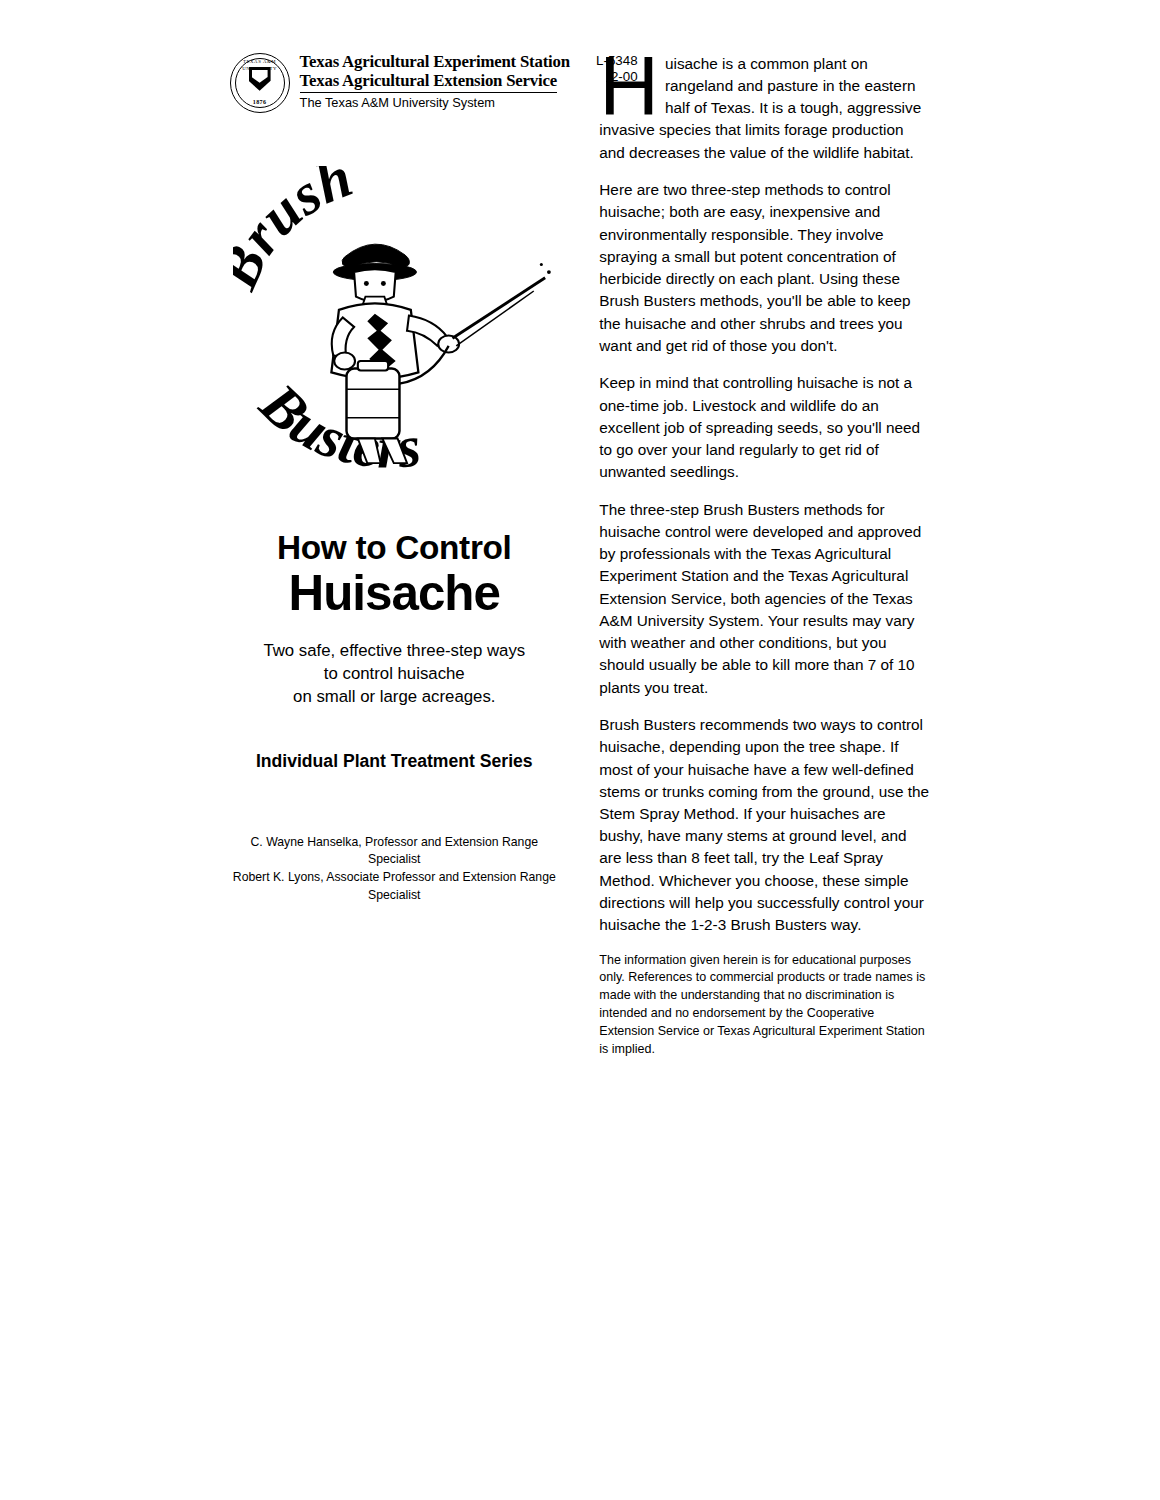L-5348
2-00
TEXAS A&M UNIVERSITY
1876
Texas Agricultural Experiment Station
Texas Agricultural Extension Service
The Texas A&M University System
Brush Busters
How to Control Huisache
Two safe, effective three-step ways
to control huisache
on small or large acreages.
Individual Plant Treatment Series
C. Wayne Hanselka, Professor and Extension Range Specialist
Robert K. Lyons, Associate Professor and Extension Range Specialist
Huisache is a common plant on rangeland and pasture in the eastern half of Texas. It is a tough, aggressive invasive species that limits forage production and decreases the value of the wildlife habitat.
Here are two three-step methods to control huisache; both are easy, inexpensive and environmentally responsible. They involve spraying a small but potent concentration of herbicide directly on each plant. Using these Brush Busters methods, you'll be able to keep the huisache and other shrubs and trees you want and get rid of those you don't.
Keep in mind that controlling huisache is not a one-time job. Livestock and wildlife do an excellent job of spreading seeds, so you'll need to go over your land regularly to get rid of unwanted seedlings.
The three-step Brush Busters methods for huisache control were developed and approved by professionals with the Texas Agricultural Experiment Station and the Texas Agricultural Extension Service, both agencies of the Texas A&M University System. Your results may vary with weather and other conditions, but you should usually be able to kill more than 7 of 10 plants you treat.
Brush Busters recommends two ways to control huisache, depending upon the tree shape. If most of your huisache have a few well-defined stems or trunks coming from the ground, use the Stem Spray Method. If your huisaches are bushy, have many stems at ground level, and are less than 8 feet tall, try the Leaf Spray Method. Whichever you choose, these simple directions will help you successfully control your huisache the 1-2-3 Brush Busters way.
The information given herein is for educational purposes only. References to commercial products or trade names is made with the understanding that no discrimination is intended and no endorsement by the Cooperative Extension Service or Texas Agricultural Experiment Station is implied.